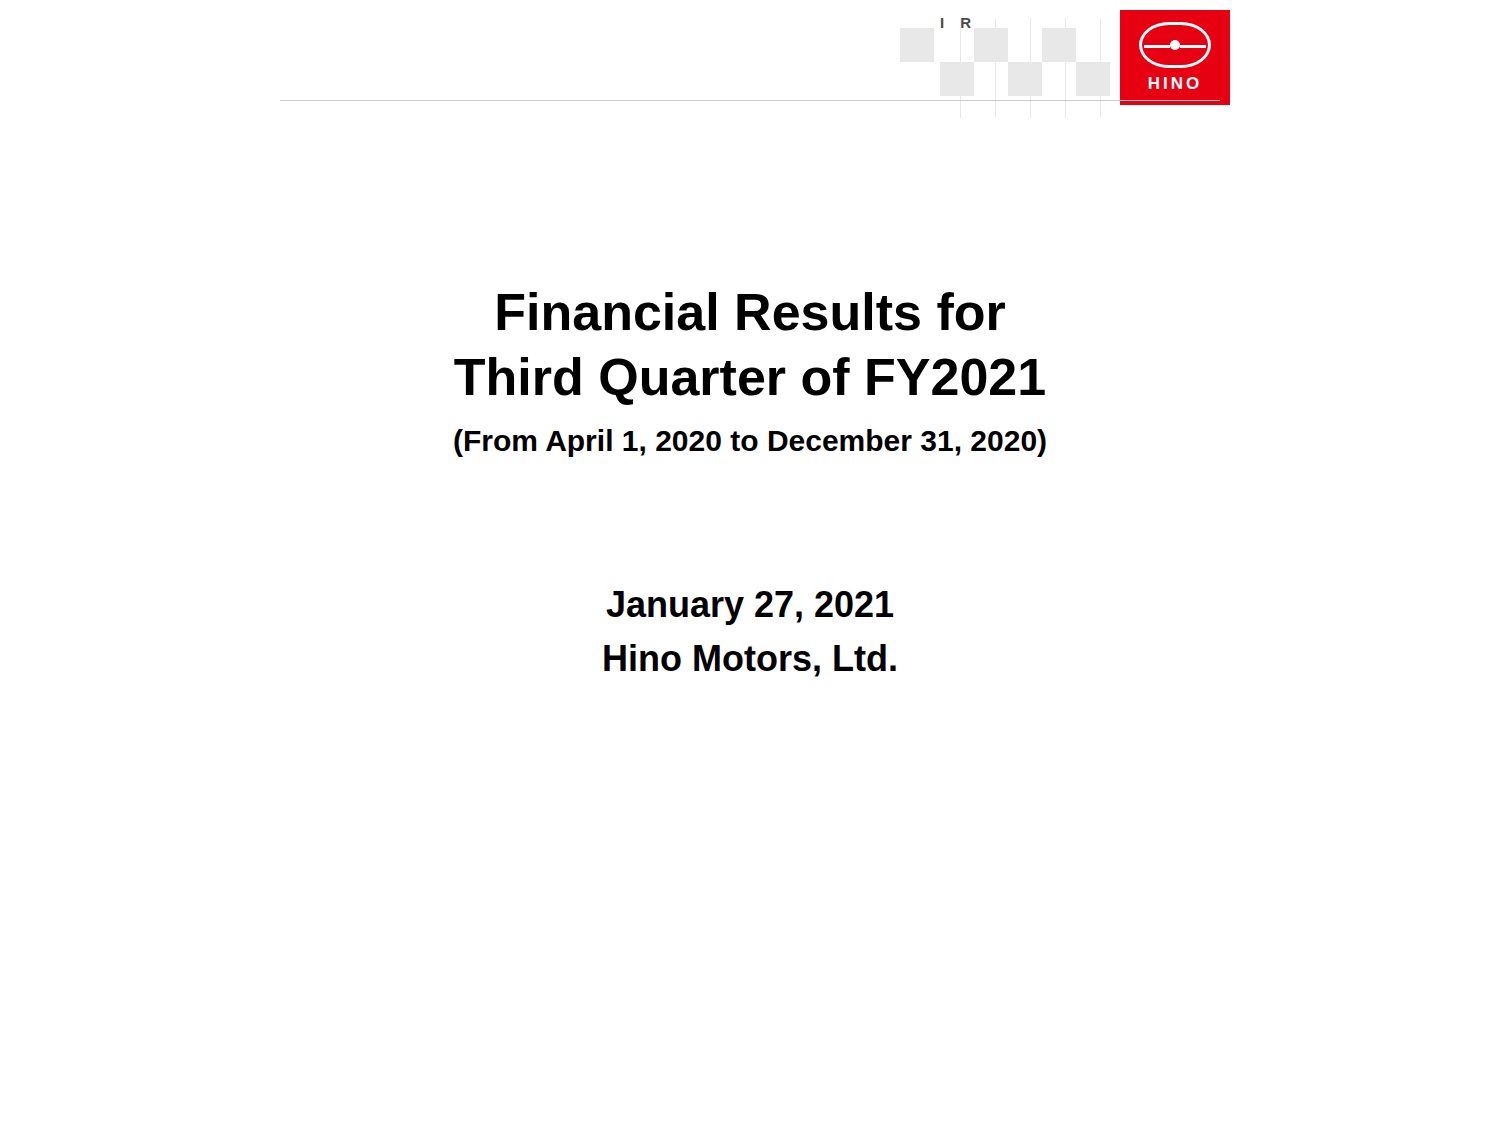I R
HINO
Financial Results for
Third Quarter of FY2021
(From April 1, 2020 to December 31, 2020)
January 27, 2021
Hino Motors, Ltd.